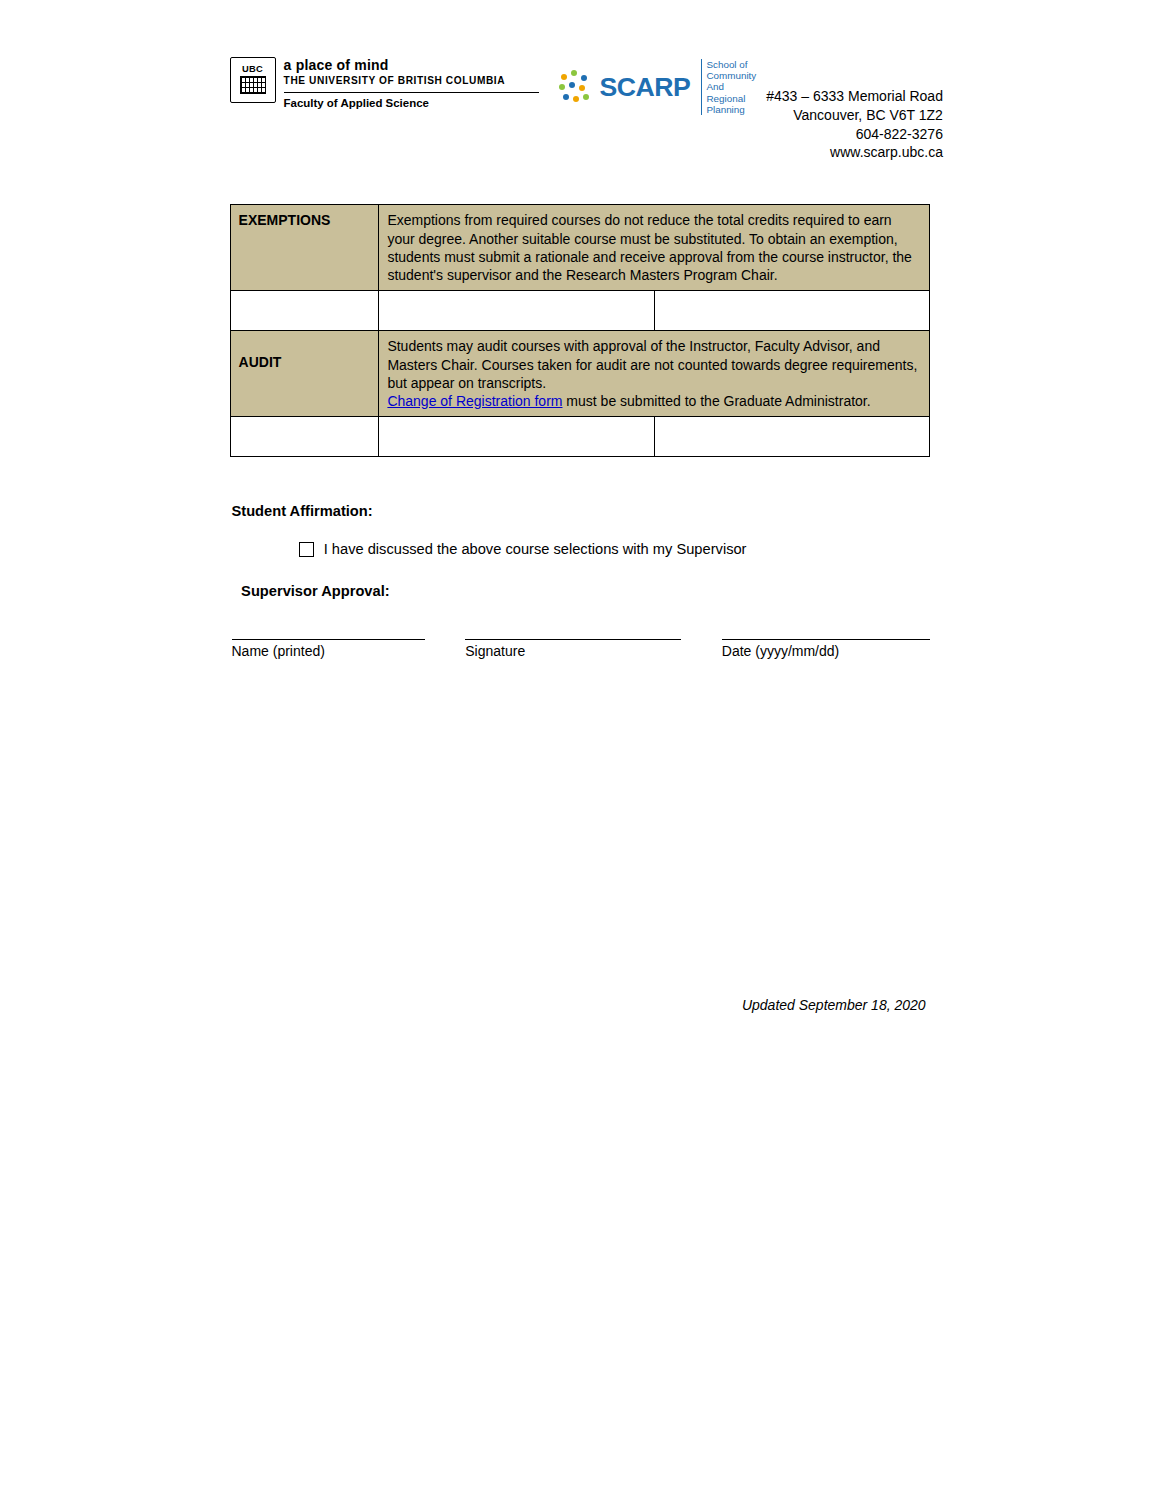UBC
a place of mind
The University of British Columbia
Faculty of Applied Science
SCARP
School of Community
And Regional Planning
#433 – 6333 Memorial Road
Vancouver, BC V6T 1Z2
604-822-3276
www.scarp.ubc.ca
| EXEMPTIONS | Exemptions from required courses do not reduce the total credits required to earn your degree. Another suitable course must be substituted. To obtain an exemption, students must submit a rationale and receive approval from the course instructor, the student's supervisor and the Research Masters Program Chair. |
| AUDIT | Students may audit courses with approval of the Instructor, Faculty Advisor, and Masters Chair. Courses taken for audit are not counted towards degree requirements, but appear on transcripts. Change of Registration form must be submitted to the Graduate Administrator. |
Student Affirmation:
I have discussed the above course selections with my Supervisor
Supervisor Approval:
Name (printed)
Signature
Date (yyyy/mm/dd)
Updated September 18, 2020